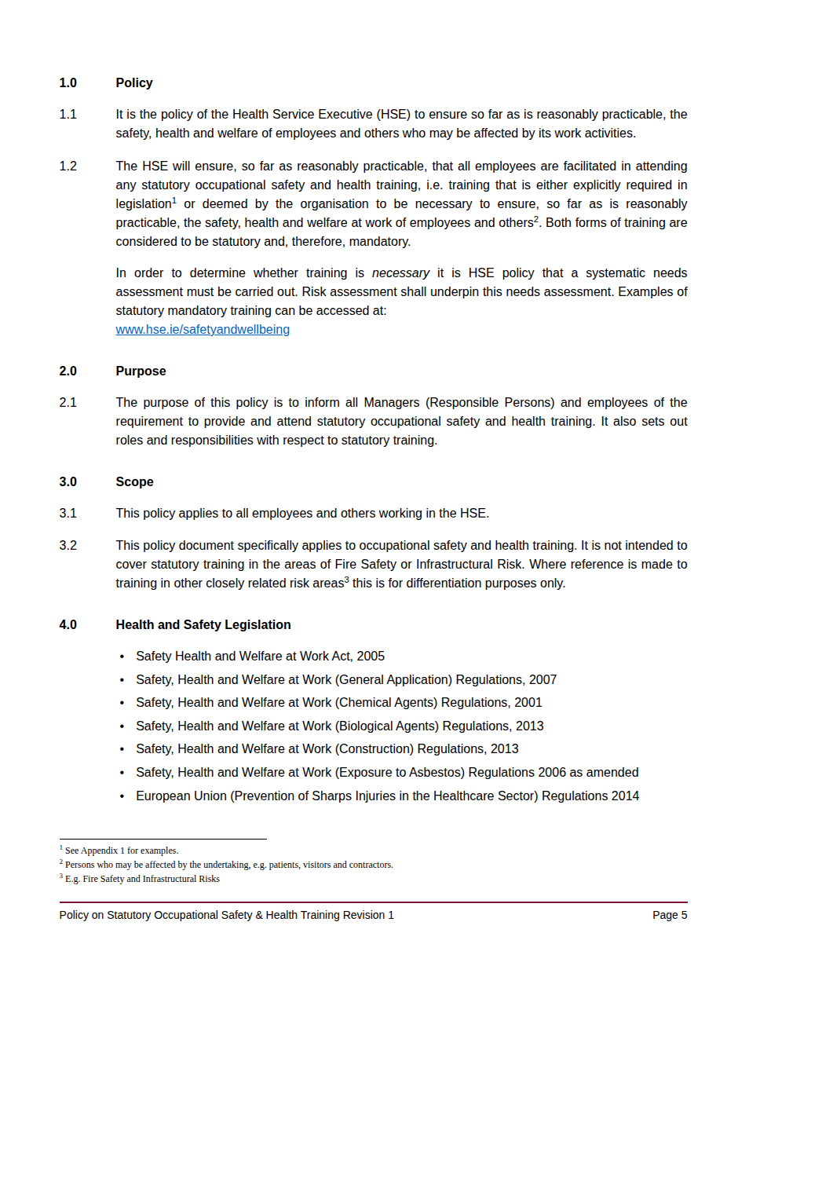1.0 Policy
1.1
It is the policy of the Health Service Executive (HSE) to ensure so far as is reasonably practicable, the safety, health and welfare of employees and others who may be affected by its work activities.
1.2
The HSE will ensure, so far as reasonably practicable, that all employees are facilitated in attending any statutory occupational safety and health training, i.e. training that is either explicitly required in legislation1 or deemed by the organisation to be necessary to ensure, so far as is reasonably practicable, the safety, health and welfare at work of employees and others2. Both forms of training are considered to be statutory and, therefore, mandatory.
In order to determine whether training is necessary it is HSE policy that a systematic needs assessment must be carried out. Risk assessment shall underpin this needs assessment. Examples of statutory mandatory training can be accessed at:
www.hse.ie/safetyandwellbeing
2.0 Purpose
2.1
The purpose of this policy is to inform all Managers (Responsible Persons) and employees of the requirement to provide and attend statutory occupational safety and health training. It also sets out roles and responsibilities with respect to statutory training.
3.0 Scope
3.1
This policy applies to all employees and others working in the HSE.
3.2
This policy document specifically applies to occupational safety and health training. It is not intended to cover statutory training in the areas of Fire Safety or Infrastructural Risk. Where reference is made to training in other closely related risk areas3 this is for differentiation purposes only.
4.0 Health and Safety Legislation
Safety Health and Welfare at Work Act, 2005
Safety, Health and Welfare at Work (General Application) Regulations, 2007
Safety, Health and Welfare at Work (Chemical Agents) Regulations, 2001
Safety, Health and Welfare at Work (Biological Agents) Regulations, 2013
Safety, Health and Welfare at Work (Construction) Regulations, 2013
Safety, Health and Welfare at Work (Exposure to Asbestos) Regulations 2006 as amended
European Union (Prevention of Sharps Injuries in the Healthcare Sector) Regulations 2014
1 See Appendix 1 for examples.
2 Persons who may be affected by the undertaking, e.g. patients, visitors and contractors.
3 E.g. Fire Safety and Infrastructural Risks
Policy on Statutory Occupational Safety & Health Training Revision 1 Page 5